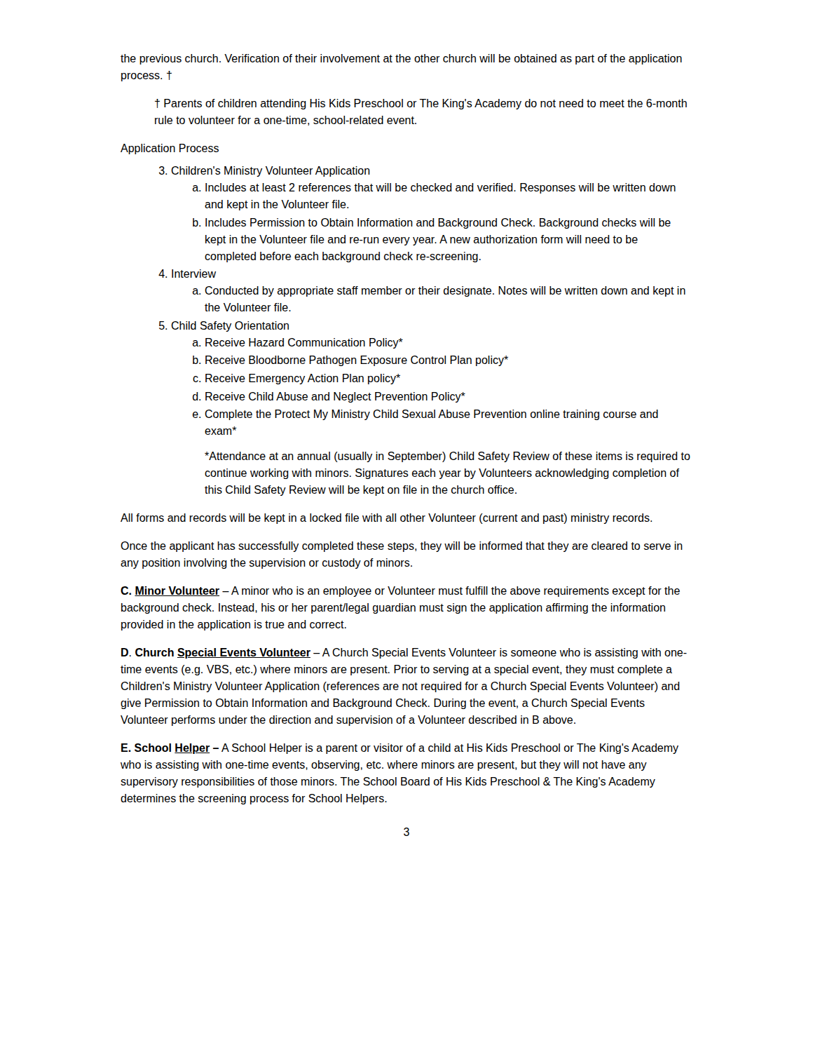the previous church. Verification of their involvement at the other church will be obtained as part of the application process. †
† Parents of children attending His Kids Preschool or The King's Academy do not need to meet the 6-month rule to volunteer for a one-time, school-related event.
Application Process
Children's Ministry Volunteer Application
Includes at least 2 references that will be checked and verified. Responses will be written down and kept in the Volunteer file.
Includes Permission to Obtain Information and Background Check. Background checks will be kept in the Volunteer file and re-run every year. A new authorization form will need to be completed before each background check re-screening.
Interview
Conducted by appropriate staff member or their designate. Notes will be written down and kept in the Volunteer file.
Child Safety Orientation
Receive Hazard Communication Policy*
Receive Bloodborne Pathogen Exposure Control Plan policy*
Receive Emergency Action Plan policy*
Receive Child Abuse and Neglect Prevention Policy*
Complete the Protect My Ministry Child Sexual Abuse Prevention online training course and exam*
*Attendance at an annual (usually in September) Child Safety Review of these items is required to continue working with minors. Signatures each year by Volunteers acknowledging completion of this Child Safety Review will be kept on file in the church office.
All forms and records will be kept in a locked file with all other Volunteer (current and past) ministry records.
Once the applicant has successfully completed these steps, they will be informed that they are cleared to serve in any position involving the supervision or custody of minors.
C. Minor Volunteer – A minor who is an employee or Volunteer must fulfill the above requirements except for the background check. Instead, his or her parent/legal guardian must sign the application affirming the information provided in the application is true and correct.
D. Church Special Events Volunteer – A Church Special Events Volunteer is someone who is assisting with one-time events (e.g. VBS, etc.) where minors are present. Prior to serving at a special event, they must complete a Children's Ministry Volunteer Application (references are not required for a Church Special Events Volunteer) and give Permission to Obtain Information and Background Check. During the event, a Church Special Events Volunteer performs under the direction and supervision of a Volunteer described in B above.
E. School Helper – A School Helper is a parent or visitor of a child at His Kids Preschool or The King's Academy who is assisting with one-time events, observing, etc. where minors are present, but they will not have any supervisory responsibilities of those minors. The School Board of His Kids Preschool & The King's Academy determines the screening process for School Helpers.
3